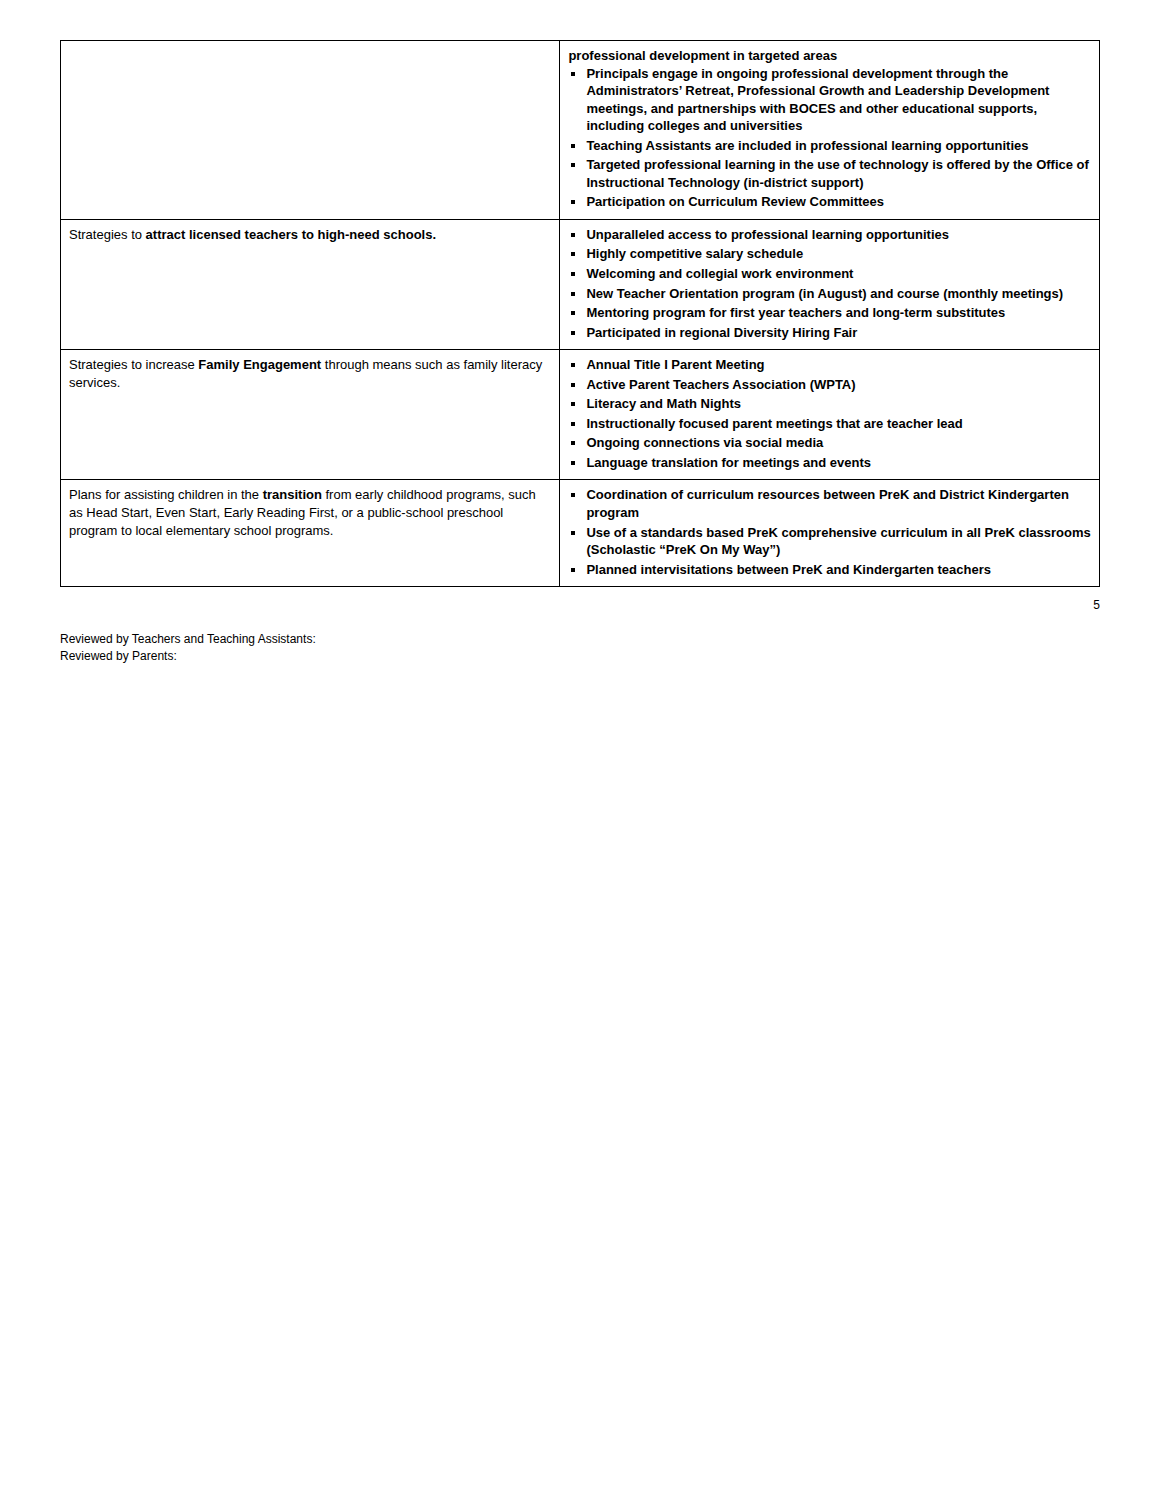| | professional development in targeted areas Principals engage in ongoing professional development through the Administrators’ Retreat, Professional Growth and Leadership Development meetings, and partnerships with BOCES and other educational supports, including colleges and universities Teaching Assistants are included in professional learning opportunities Targeted professional learning in the use of technology is offered by the Office of Instructional Technology (in-district support) Participation on Curriculum Review Committees |
| Strategies to attract licensed teachers to high-need schools. | Unparalleled access to professional learning opportunities Highly competitive salary schedule Welcoming and collegial work environment New Teacher Orientation program (in August) and course (monthly meetings) Mentoring program for first year teachers and long-term substitutes Participated in regional Diversity Hiring Fair |
| Strategies to increase Family Engagement through means such as family literacy services. | Annual Title I Parent Meeting Active Parent Teachers Association (WPTA) Literacy and Math Nights Instructionally focused parent meetings that are teacher lead Ongoing connections via social media Language translation for meetings and events |
| Plans for assisting children in the transition from early childhood programs, such as Head Start, Even Start, Early Reading First, or a public-school preschool program to local elementary school programs. | Coordination of curriculum resources between PreK and District Kindergarten program Use of a standards based PreK comprehensive curriculum in all PreK classrooms (Scholastic “PreK On My Way”) Planned intervisitations between PreK and Kindergarten teachers |
5
Reviewed by Teachers and Teaching Assistants:
Reviewed by Parents: